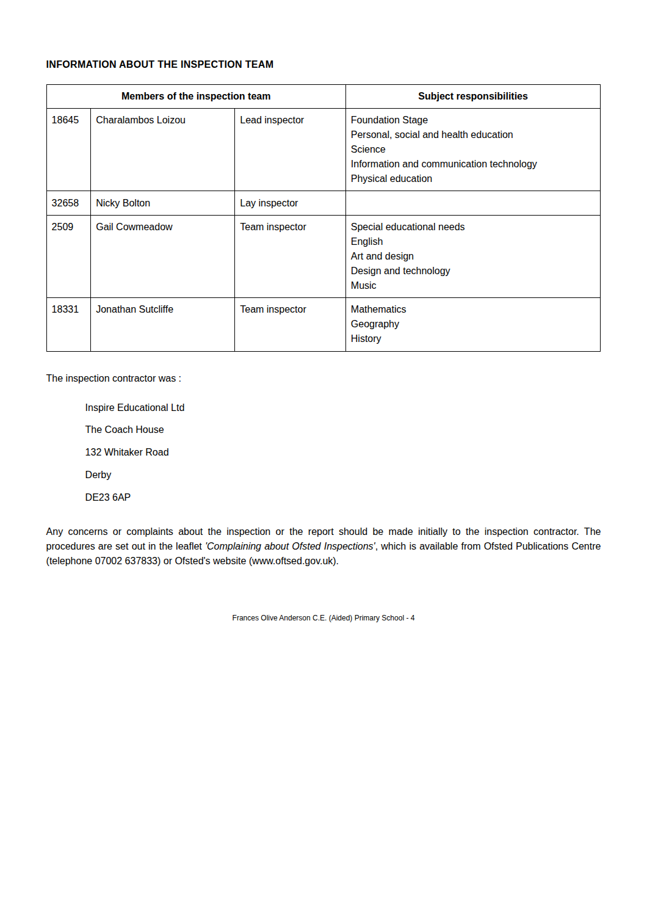INFORMATION ABOUT THE INSPECTION TEAM
| Members of the inspection team | Subject responsibilities |
| --- | --- |
| 18645 | Charalambos Loizou | Lead inspector | Foundation Stage Personal, social and health education Science Information and communication technology Physical education |
| 32658 | Nicky Bolton | Lay inspector | |
| 2509 | Gail Cowmeadow | Team inspector | Special educational needs English Art and design Design and technology Music |
| 18331 | Jonathan Sutcliffe | Team inspector | Mathematics Geography History |
The inspection contractor was :
Inspire Educational Ltd
The Coach House
132 Whitaker Road
Derby
DE23 6AP
Any concerns or complaints about the inspection or the report should be made initially to the inspection contractor. The procedures are set out in the leaflet 'Complaining about Ofsted Inspections', which is available from Ofsted Publications Centre (telephone 07002 637833) or Ofsted's website (www.oftsed.gov.uk).
Frances Olive Anderson C.E. (Aided) Primary School - 4